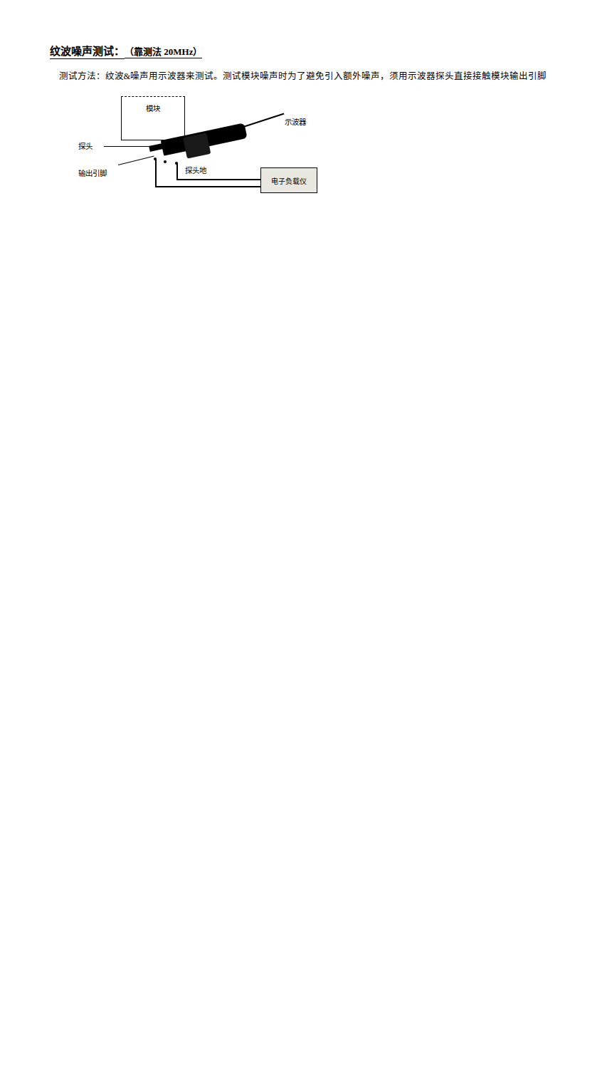纹波噪声测试：
（靠测法 20MHz）
测试方法：纹波&噪声用示波器来测试。测试模块噪声时为了避免引入额外噪声，须用示波器探头直接接触模块输出引脚
模块
示波器
探头
输出引脚
探头地
电子负载仪